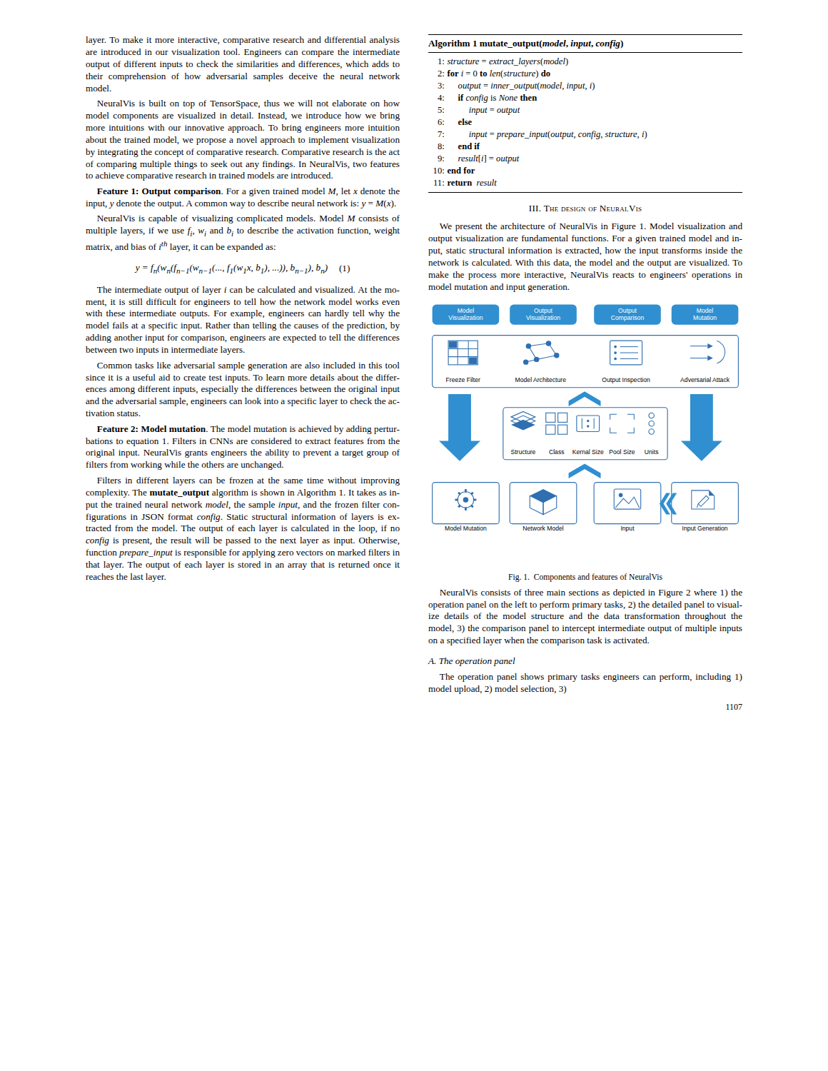layer. To make it more interactive, comparative research and differential analysis are introduced in our visualization tool. Engineers can compare the intermediate output of different inputs to check the similarities and differences, which adds to their comprehension of how adversarial samples deceive the neural network model.
NeuralVis is built on top of TensorSpace, thus we will not elaborate on how model components are visualized in detail. Instead, we introduce how we bring more intuitions with our innovative approach. To bring engineers more intuition about the trained model, we propose a novel approach to implement visualization by integrating the concept of comparative research. Comparative research is the act of comparing multiple things to seek out any findings. In NeuralVis, two features to achieve comparative research in trained models are introduced.
Feature 1: Output comparison. For a given trained model M, let x denote the input, y denote the output. A common way to describe neural network is: y = M(x).
NeuralVis is capable of visualizing complicated models. Model M consists of multiple layers, if we use fi, wi and bi to describe the activation function, weight matrix, and bias of ith layer, it can be expanded as:
y = fn(wn(fn−1(wn−1(..., f1(w1x, b1), ...)), bn−1), bn) (1)
The intermediate output of layer i can be calculated and visualized. At the moment, it is still difficult for engineers to tell how the network model works even with these intermediate outputs. For example, engineers can hardly tell why the model fails at a specific input. Rather than telling the causes of the prediction, by adding another input for comparison, engineers are expected to tell the differences between two inputs in intermediate layers.
Common tasks like adversarial sample generation are also included in this tool since it is a useful aid to create test inputs. To learn more details about the differences among different inputs, especially the differences between the original input and the adversarial sample, engineers can look into a specific layer to check the activation status.
Feature 2: Model mutation. The model mutation is achieved by adding perturbations to equation 1. Filters in CNNs are considered to extract features from the original input. NeuralVis grants engineers the ability to prevent a target group of filters from working while the others are unchanged.
Filters in different layers can be frozen at the same time without improving complexity. The mutate_output algorithm is shown in Algorithm 1. It takes as input the trained neural network model, the sample input, and the frozen filter configurations in JSON format config. Static structural information of layers is extracted from the model. The output of each layer is calculated in the loop, if no config is present, the result will be passed to the next layer as input. Otherwise, function prepare_input is responsible for applying zero vectors on marked filters in that layer. The output of each layer is stored in an array that is returned once it reaches the last layer.
Algorithm 1 mutate_output(model, input, config)
structure = extract_layers(model)
for i = 0 to len(structure) do
output = inner_output(model, input, i)
if config is None then
input = output
else
input = prepare_input(output, config, structure, i)
end if
result[i] = output
end for
return result
III. The design of NeuralVis
We present the architecture of NeuralVis in Figure 1. Model visualization and output visualization are fundamental functions. For a given trained model and input, static structural information is extracted, how the input transforms inside the network is calculated. With this data, the model and the output are visualized. To make the process more interactive, NeuralVis reacts to engineers' operations in model mutation and input generation.
Model Visualization Output Visualization Output Comparison Model Mutation Freeze Filter Model Architecture Output Inspection Adversarial Attack Structure Class Kernal Size Pool Size Units Model Mutation Network Model Input Input Generation
Fig. 1. Components and features of NeuralVis
NeuralVis consists of three main sections as depicted in Figure 2 where 1) the operation panel on the left to perform primary tasks, 2) the detailed panel to visualize details of the model structure and the data transformation throughout the model, 3) the comparison panel to intercept intermediate output of multiple inputs on a specified layer when the comparison task is activated.
A. The operation panel
The operation panel shows primary tasks engineers can perform, including 1) model upload, 2) model selection, 3)
1107